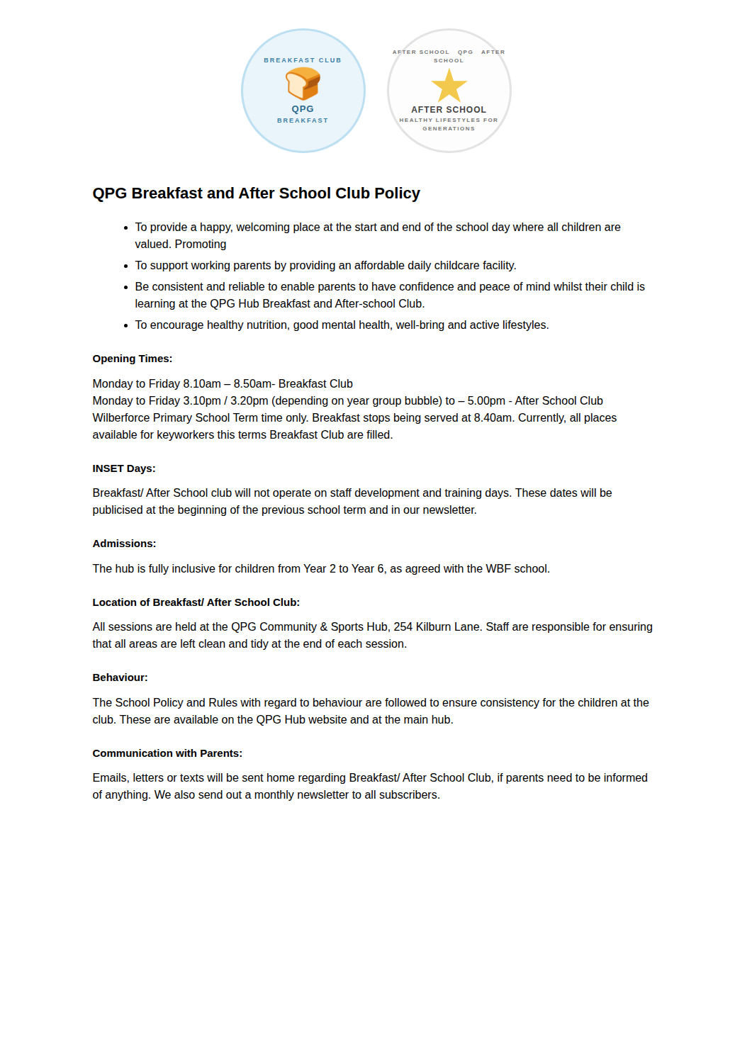Breakfast Club
🍞
QPG
Breakfast
After School QPG After School
★
After School
Healthy Lifestyles for Generations
QPG Breakfast and After School Club Policy
To provide a happy, welcoming place at the start and end of the school day where all children are valued. Promoting
To support working parents by providing an affordable daily childcare facility.
Be consistent and reliable to enable parents to have confidence and peace of mind whilst their child is learning at the QPG Hub Breakfast and After-school Club.
To encourage healthy nutrition, good mental health, well-bring and active lifestyles.
Opening Times:
Monday to Friday 8.10am – 8.50am- Breakfast Club
Monday to Friday 3.10pm / 3.20pm (depending on year group bubble) to – 5.00pm - After School Club Wilberforce Primary School Term time only. Breakfast stops being served at 8.40am. Currently, all places available for keyworkers this terms Breakfast Club are filled.
INSET Days:
Breakfast/ After School club will not operate on staff development and training days. These dates will be publicised at the beginning of the previous school term and in our newsletter.
Admissions:
The hub is fully inclusive for children from Year 2 to Year 6, as agreed with the WBF school.
Location of Breakfast/ After School Club:
All sessions are held at the QPG Community & Sports Hub, 254 Kilburn Lane. Staff are responsible for ensuring that all areas are left clean and tidy at the end of each session.
Behaviour:
The School Policy and Rules with regard to behaviour are followed to ensure consistency for the children at the club. These are available on the QPG Hub website and at the main hub.
Communication with Parents:
Emails, letters or texts will be sent home regarding Breakfast/ After School Club, if parents need to be informed of anything. We also send out a monthly newsletter to all subscribers.